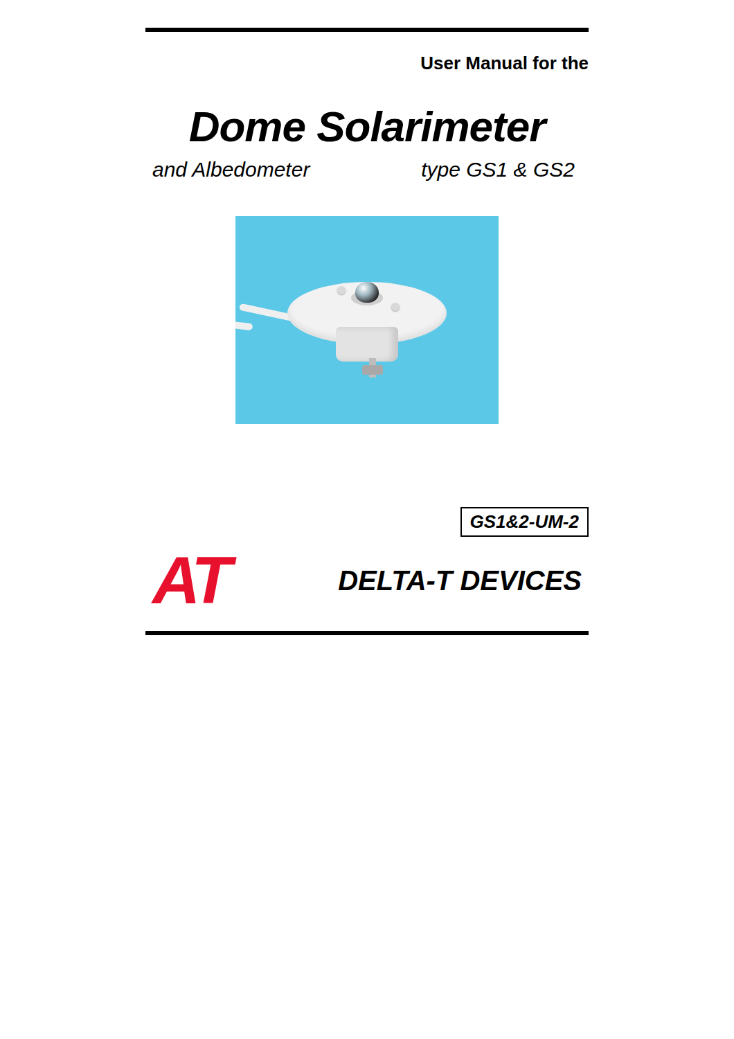User Manual for the
Dome Solarimeter
and Albedometer type GS1 & GS2
GS1&2-UM-2
AT
DELTA-T DEVICES